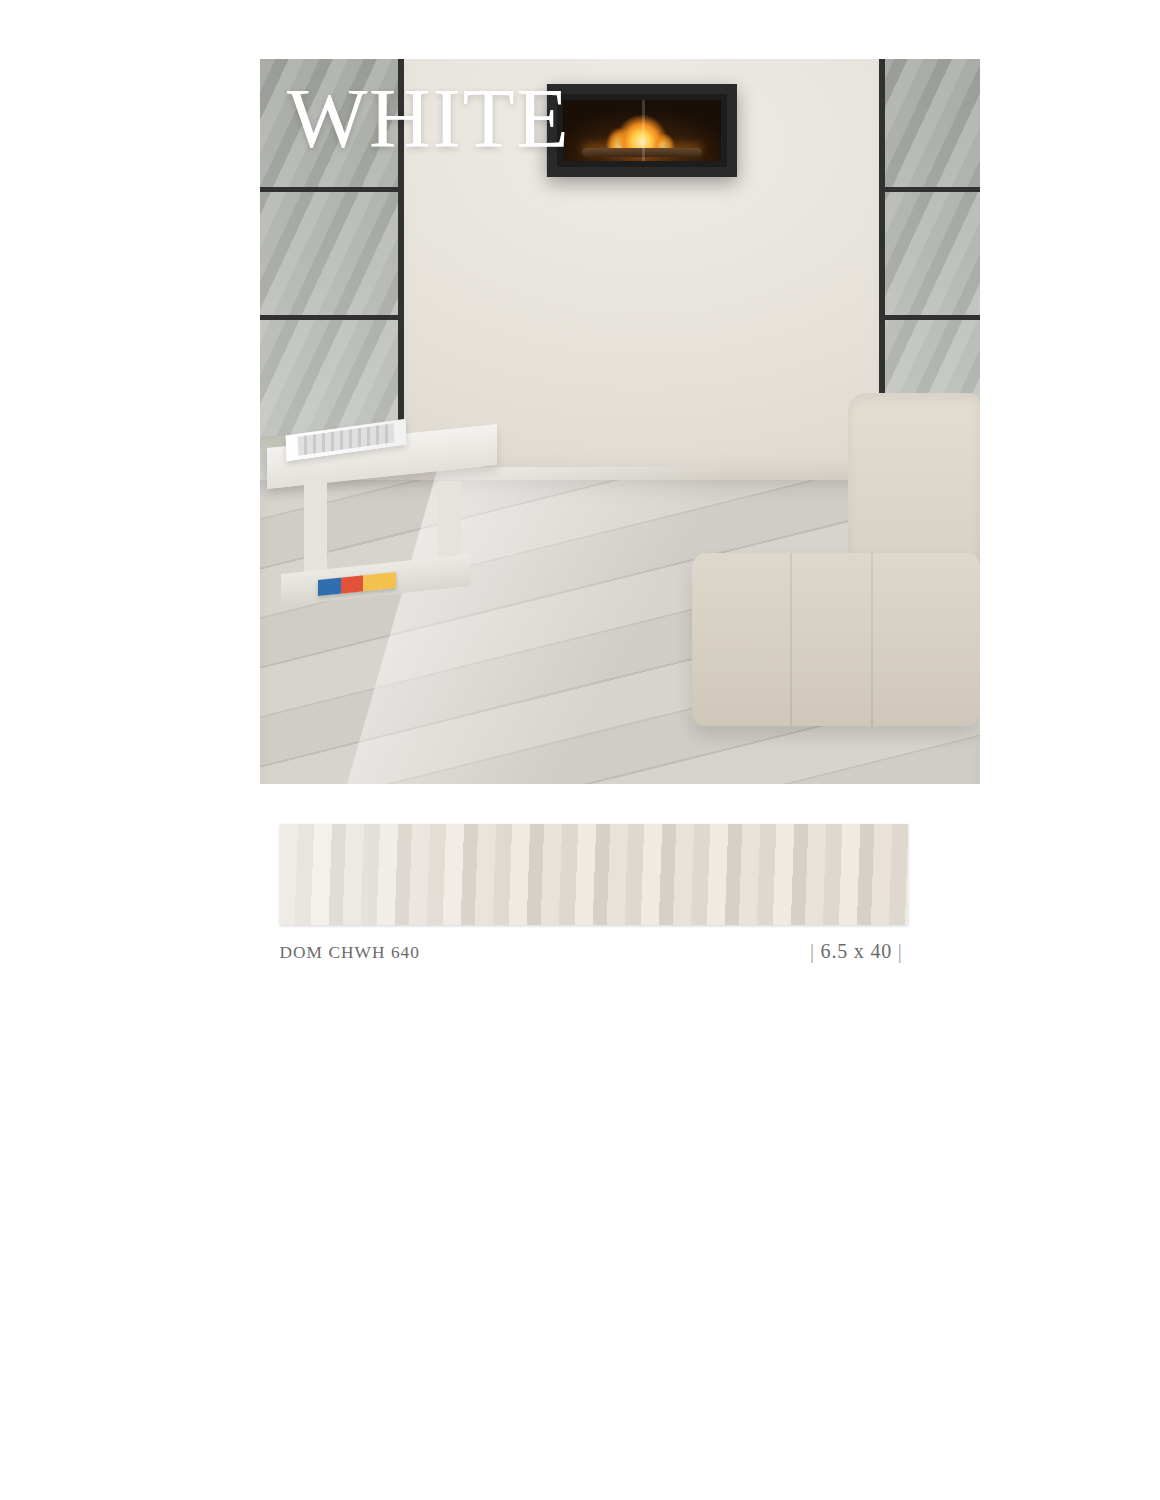WHITE
DOM CHWH 640 |6.5 x 40|